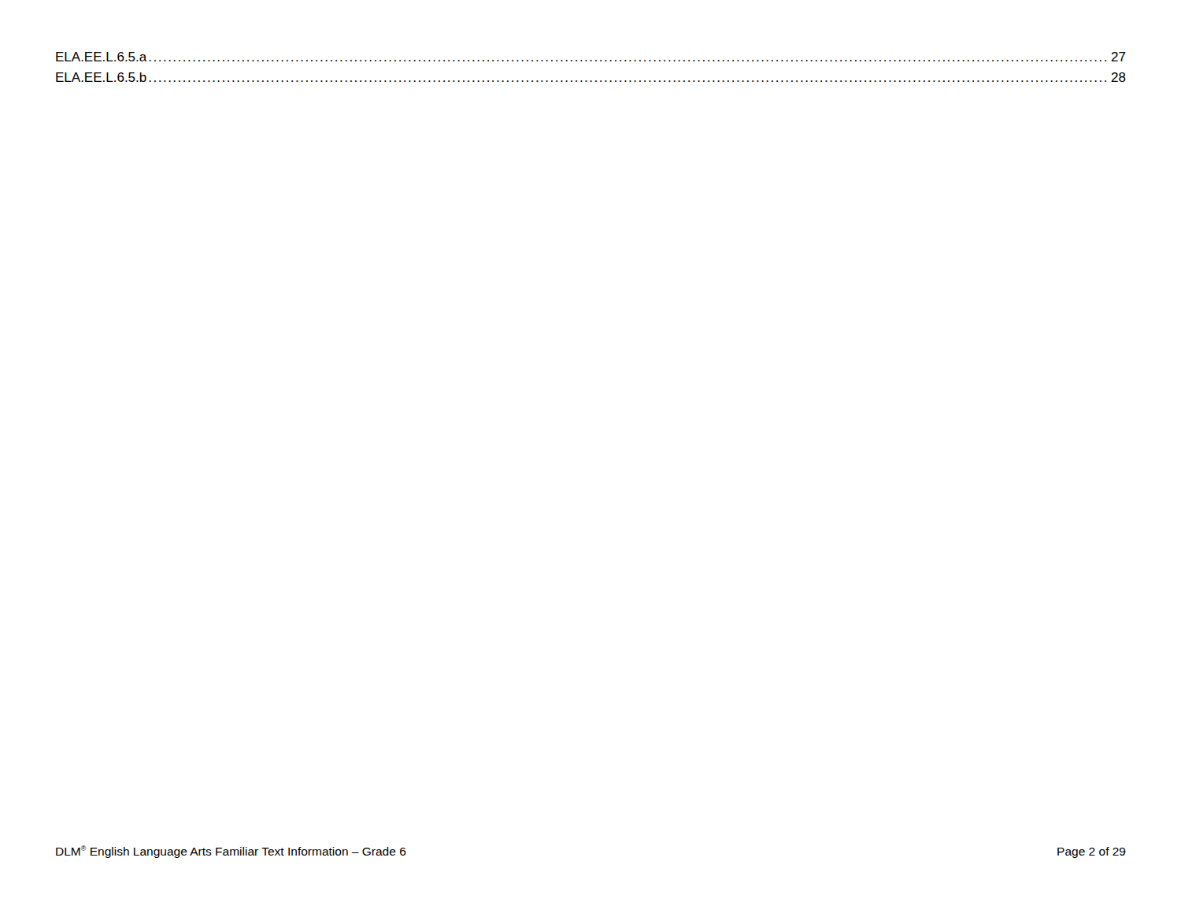ELA.EE.L.6.5.a ........................................................................................................................................................................................................................... 27
ELA.EE.L.6.5.b .......................................................................................................................................................................................................................... 28
DLM® English Language Arts Familiar Text Information – Grade 6
Page 2 of 29